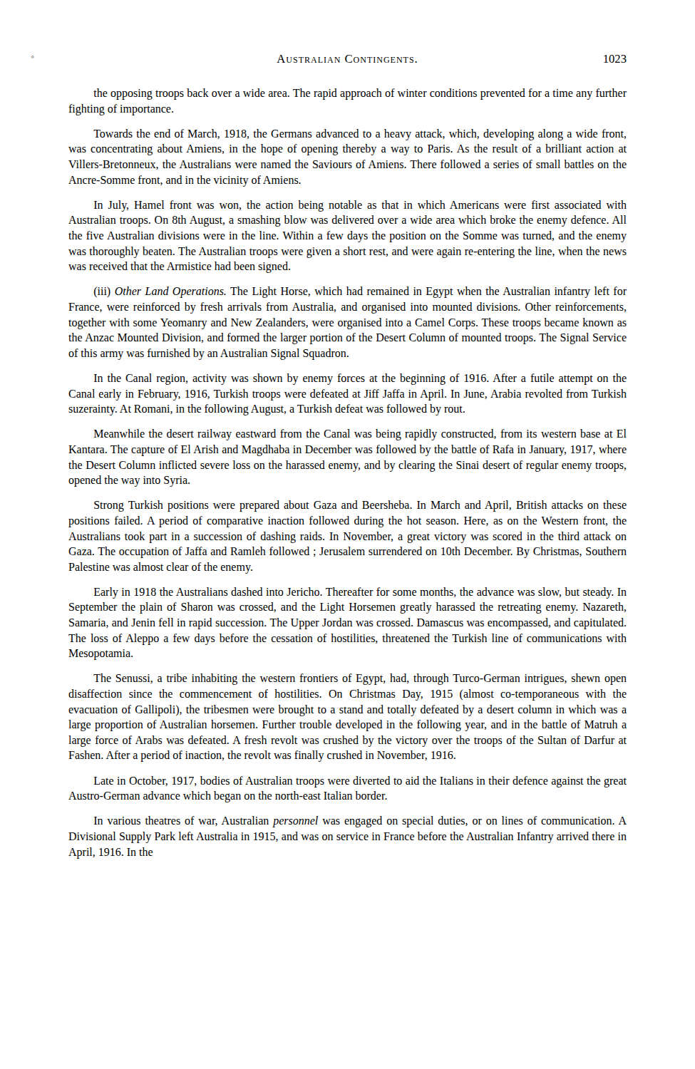◦
Australian Contingents.
1023
the opposing troops back over a wide area. The rapid approach of winter conditions prevented for a time any further fighting of importance.
Towards the end of March, 1918, the Germans advanced to a heavy attack, which, developing along a wide front, was concentrating about Amiens, in the hope of opening thereby a way to Paris. As the result of a brilliant action at Villers-Bretonneux, the Australians were named the Saviours of Amiens. There followed a series of small battles on the Ancre-Somme front, and in the vicinity of Amiens.
In July, Hamel front was won, the action being notable as that in which Americans were first associated with Australian troops. On 8th August, a smashing blow was delivered over a wide area which broke the enemy defence. All the five Australian divisions were in the line. Within a few days the position on the Somme was turned, and the enemy was thoroughly beaten. The Australian troops were given a short rest, and were again re-entering the line, when the news was received that the Armistice had been signed.
(iii) Other Land Operations. The Light Horse, which had remained in Egypt when the Australian infantry left for France, were reinforced by fresh arrivals from Australia, and organised into mounted divisions. Other reinforcements, together with some Yeomanry and New Zealanders, were organised into a Camel Corps. These troops became known as the Anzac Mounted Division, and formed the larger portion of the Desert Column of mounted troops. The Signal Service of this army was furnished by an Australian Signal Squadron.
•In the Canal region, activity was shown by enemy forces at the beginning of 1916. After a futile attempt on the Canal early in February, 1916, Turkish troops were defeated at Jiff Jaffa in April. In June, Arabia revolted from Turkish suzerainty. At Romani, in the following August, a Turkish defeat was followed by rout.
Meanwhile the desert railway eastward from the Canal was being rapidly constructed, from its western base at El Kantara. The capture of El Arish and Magdhaba in December was followed by the battle of Rafa in January, 1917, where the Desert Column inflicted severe loss on the harassed enemy, and by clearing the Sinai desert of regular enemy troops, opened the way into Syria.
Strong Turkish positions were prepared about Gaza and Beersheba. In March and April, British attacks on these positions failed. A period of comparative inaction followed during the hot season. Here, as on the Western front, the Australians took part in a succession of dashing raids. In November, a great victory was scored in the third attack on Gaza. The occupation of Jaffa and Ramleh followed ; Jerusalem surrendered on 10th December. By Christmas, Southern Palestine was almost clear of the enemy.
Early in 1918 the Australians dashed into Jericho. Thereafter for some months, the advance was slow, but steady. In September the plain of Sharon was crossed, and the Light Horsemen greatly harassed the retreating enemy. Nazareth, Samaria, and Jenin fell in rapid succession. The Upper Jordan was crossed. Damascus was encompassed, and capitulated. The loss of Aleppo a few days before the cessation of hostilities, threatened the Turkish line of communications with Mesopotamia.
The Senussi, a tribe inhabiting the western frontiers of Egypt, had, through Turco-German intrigues, shewn open disaffection since the commencement of hostilities. On Christmas Day, 1915 (almost co-temporaneous with the evacuation of Gallipoli), the tribesmen were brought to a stand and totally defeated by a desert column in which was a large proportion of Australian horsemen. Further trouble developed in the following year, and in the battle of Matruh a large force of Arabs was defeated. A fresh revolt was crushed by the victory over the troops of the Sultan of Darfur at Fashen. After a period of inaction, the revolt was finally crushed in November, 1916.
Late in October, 1917, bodies of Australian troops were diverted to aid the Italians in their defence against the great Austro-German advance which began on the north-east Italian border.
In various theatres of war, Australian personnel was engaged on special duties, or on lines of communication. A Divisional Supply Park left Australia in 1915, and was on service in France before the Australian Infantry arrived there in April, 1916. In the